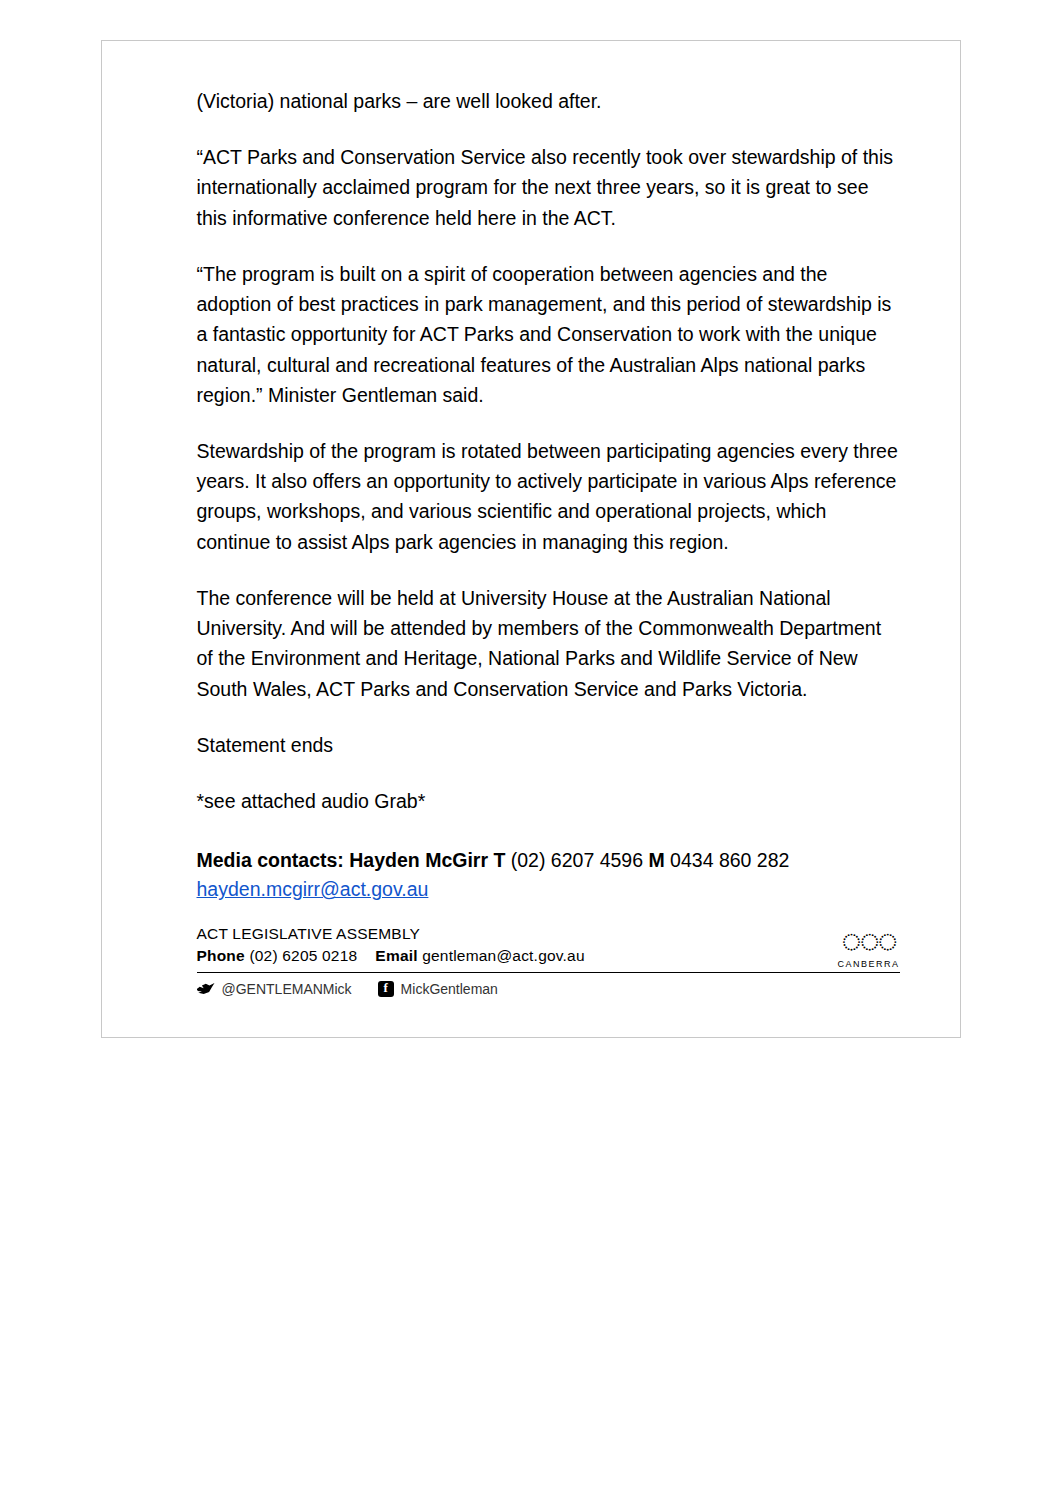(Victoria) national parks – are well looked after.
“ACT Parks and Conservation Service also recently took over stewardship of this internationally acclaimed program for the next three years, so it is great to see this informative conference held here in the ACT.
“The program is built on a spirit of cooperation between agencies and the adoption of best practices in park management, and this period of stewardship is a fantastic opportunity for ACT Parks and Conservation to work with the unique natural, cultural and recreational features of the Australian Alps national parks region.” Minister Gentleman said.
Stewardship of the program is rotated between participating agencies every three years. It also offers an opportunity to actively participate in various Alps reference groups, workshops, and various scientific and operational projects, which continue to assist Alps park agencies in managing this region.
The conference will be held at University House at the Australian National University. And will be attended by members of the Commonwealth Department of the Environment and Heritage, National Parks and Wildlife Service of New South Wales, ACT Parks and Conservation Service and Parks Victoria.
Statement ends
*see attached audio Grab*
Media contacts: Hayden McGirr T (02) 6207 4596 M 0434 860 282
hayden.mcgirr@act.gov.au
◌◌◌
CANBERRA
ACT LEGISLATIVE ASSEMBLY
Phone (02) 6205 0218 Email gentleman@act.gov.au
@GENTLEMANMick MickGentleman